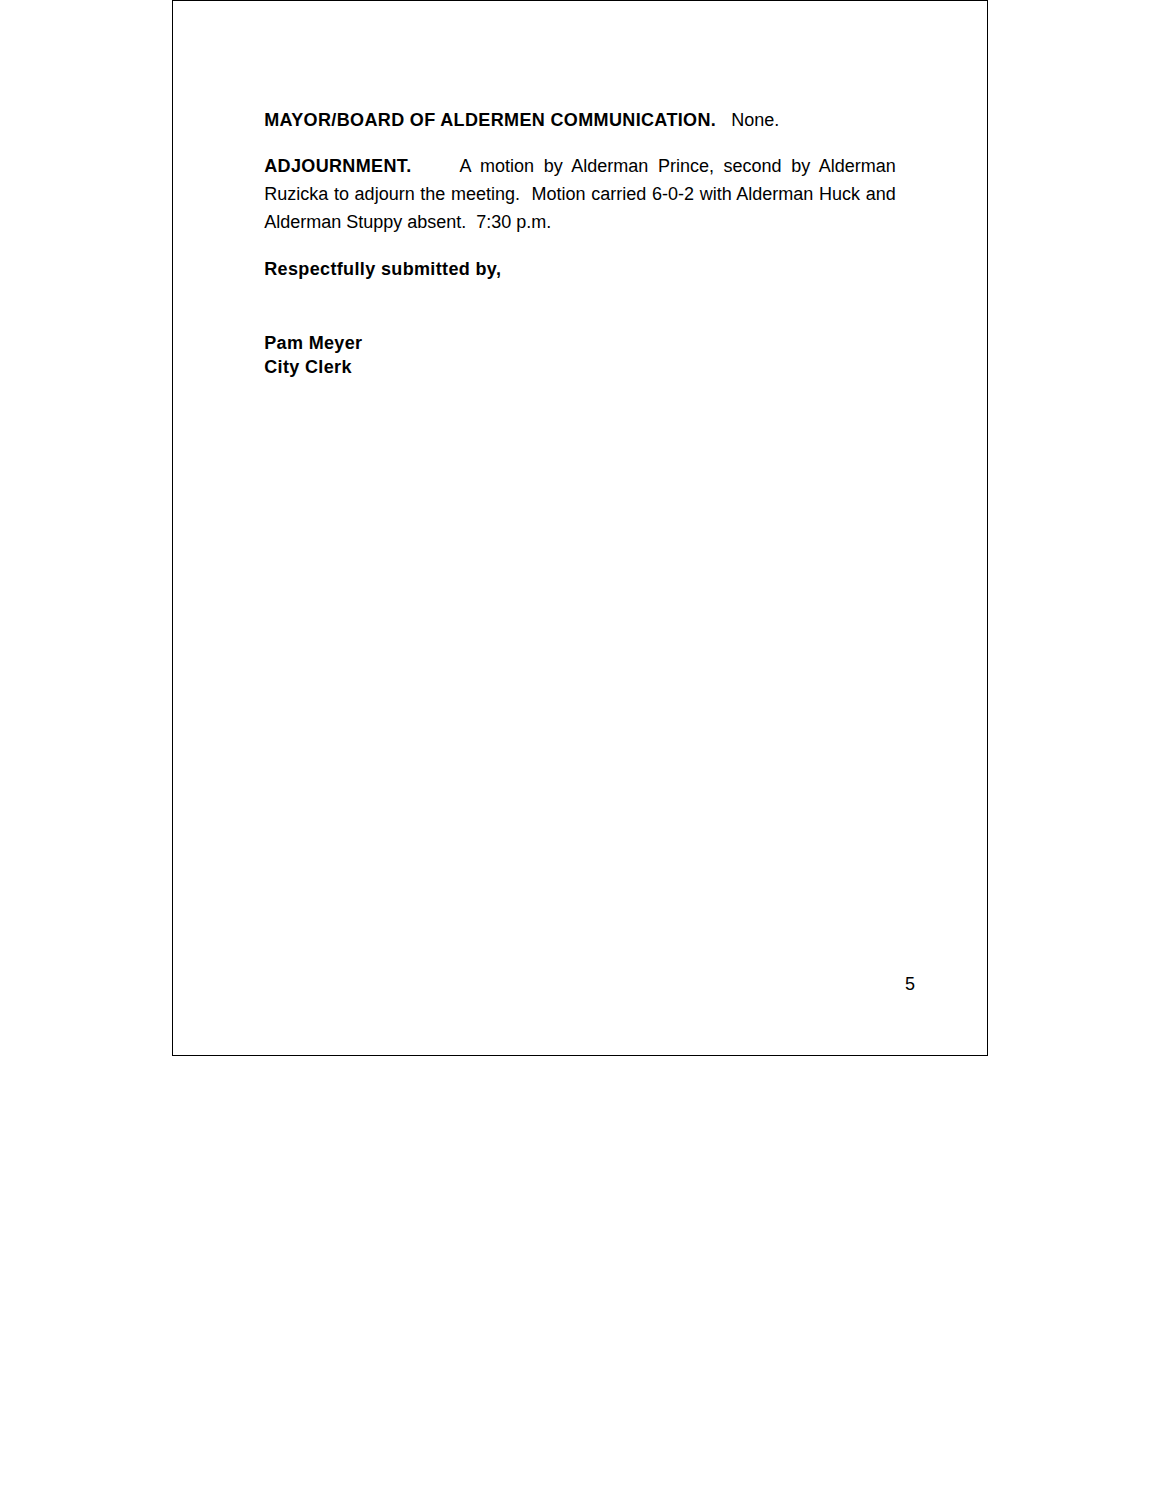MAYOR/BOARD OF ALDERMEN COMMUNICATION. None.
ADJOURNMENT. A motion by Alderman Prince, second by Alderman Ruzicka to adjourn the meeting. Motion carried 6-0-2 with Alderman Huck and Alderman Stuppy absent. 7:30 p.m.
Respectfully submitted by,
Pam Meyer
City Clerk
5